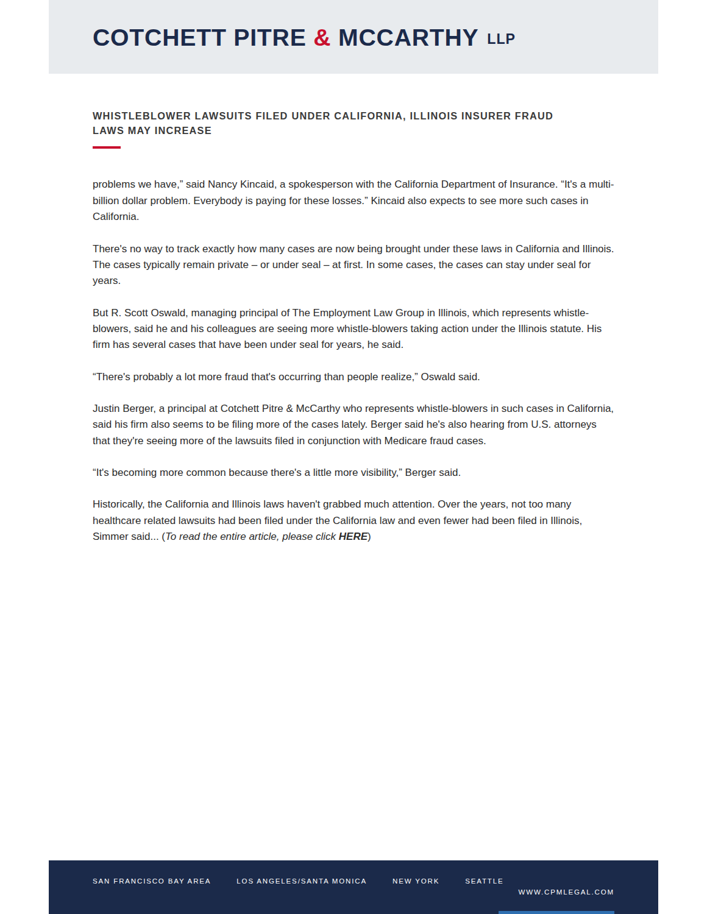Cotchett Pitre & McCarthy LLP
Whistleblower Lawsuits Filed Under California, Illinois Insurer Fraud Laws May Increase
problems we have,” said Nancy Kincaid, a spokesperson with the California Department of Insurance. “It's a multi-billion dollar problem. Everybody is paying for these losses.” Kincaid also expects to see more such cases in California.
There's no way to track exactly how many cases are now being brought under these laws in California and Illinois. The cases typically remain private – or under seal – at first. In some cases, the cases can stay under seal for years.
But R. Scott Oswald, managing principal of The Employment Law Group in Illinois, which represents whistle-blowers, said he and his colleagues are seeing more whistle-blowers taking action under the Illinois statute. His firm has several cases that have been under seal for years, he said.
“There's probably a lot more fraud that's occurring than people realize,” Oswald said.
Justin Berger, a principal at Cotchett Pitre & McCarthy who represents whistle-blowers in such cases in California, said his firm also seems to be filing more of the cases lately. Berger said he's also hearing from U.S. attorneys that they're seeing more of the lawsuits filed in conjunction with Medicare fraud cases.
“It's becoming more common because there's a little more visibility,” Berger said.
Historically, the California and Illinois laws haven't grabbed much attention. Over the years, not too many healthcare related lawsuits had been filed under the California law and even fewer had been filed in Illinois, Simmer said... (To read the entire article, please click HERE)
San Francisco Bay Area
Los Angeles/Santa Monica
New York
Seattle
www.cpmlegal.com